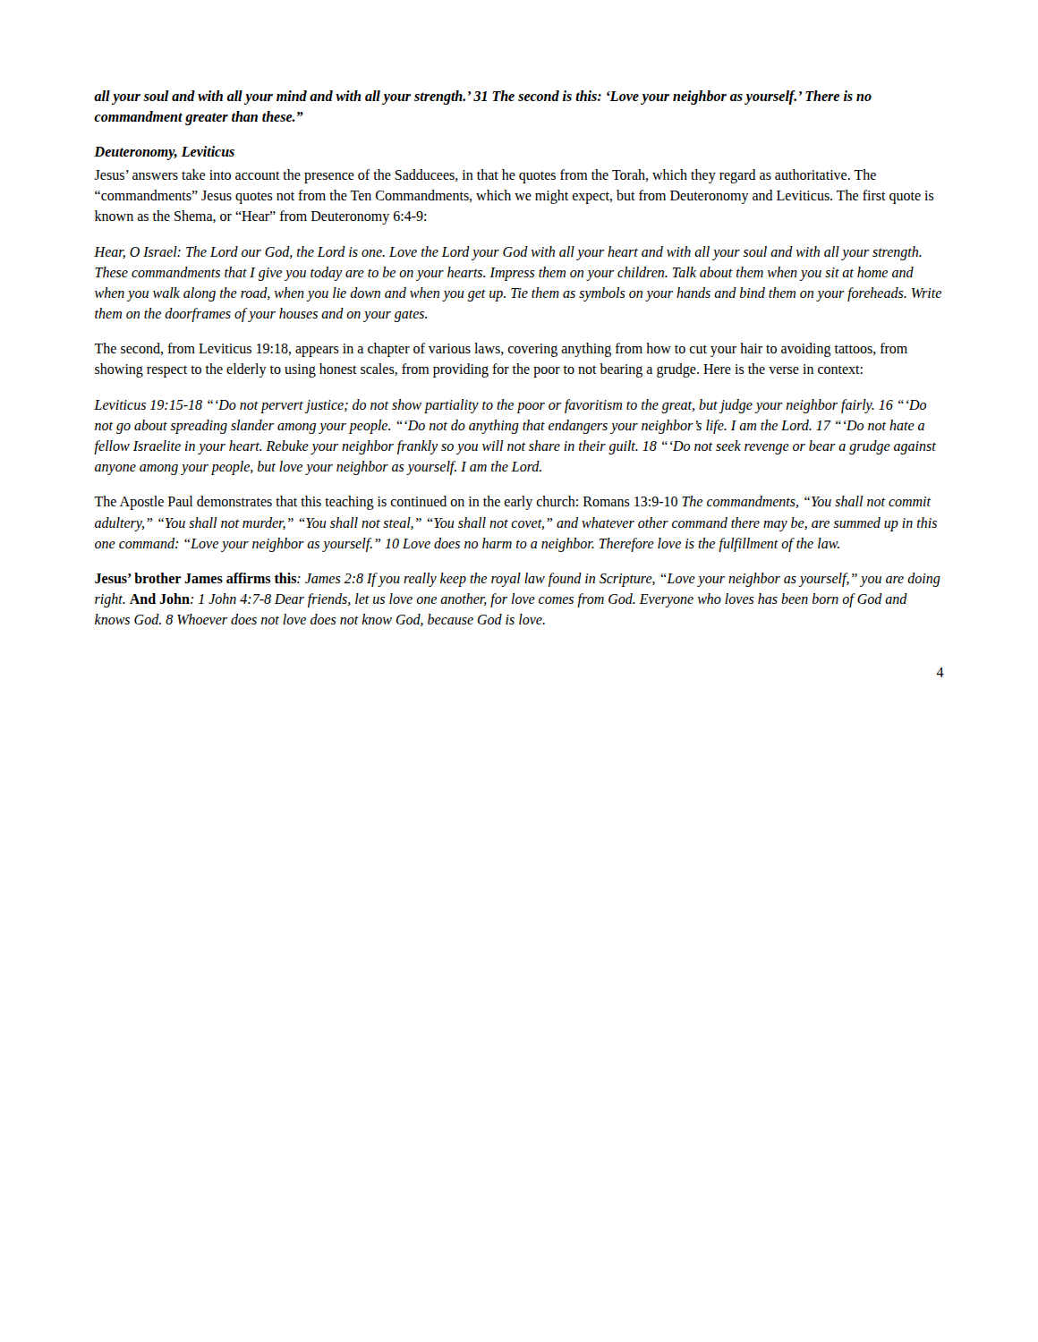all your soul and with all your mind and with all your strength.’ 31 The second is this: ‘Love your neighbor as yourself.’ There is no commandment greater than these.”
Deuteronomy, Leviticus
Jesus’ answers take into account the presence of the Sadducees, in that he quotes from the Torah, which they regard as authoritative. The “commandments” Jesus quotes not from the Ten Commandments, which we might expect, but from Deuteronomy and Leviticus. The first quote is known as the Shema, or “Hear” from Deuteronomy 6:4-9:
Hear, O Israel: The Lord our God, the Lord is one. Love the Lord your God with all your heart and with all your soul and with all your strength. These commandments that I give you today are to be on your hearts. Impress them on your children. Talk about them when you sit at home and when you walk along the road, when you lie down and when you get up. Tie them as symbols on your hands and bind them on your foreheads. Write them on the doorframes of your houses and on your gates.
The second, from Leviticus 19:18, appears in a chapter of various laws, covering anything from how to cut your hair to avoiding tattoos, from showing respect to the elderly to using honest scales, from providing for the poor to not bearing a grudge. Here is the verse in context:
Leviticus 19:15-18 “‘Do not pervert justice; do not show partiality to the poor or favoritism to the great, but judge your neighbor fairly. 16 “‘Do not go about spreading slander among your people. “‘Do not do anything that endangers your neighbor’s life. I am the Lord. 17 “‘Do not hate a fellow Israelite in your heart. Rebuke your neighbor frankly so you will not share in their guilt. 18 “‘Do not seek revenge or bear a grudge against anyone among your people, but love your neighbor as yourself. I am the Lord.
The Apostle Paul demonstrates that this teaching is continued on in the early church: Romans 13:9-10 The commandments, “You shall not commit adultery,” “You shall not murder,” “You shall not steal,” “You shall not covet,” and whatever other command there may be, are summed up in this one command: “Love your neighbor as yourself.” 10 Love does no harm to a neighbor. Therefore love is the fulfillment of the law.
Jesus’ brother James affirms this: James 2:8 If you really keep the royal law found in Scripture, “Love your neighbor as yourself,” you are doing right. And John: 1 John 4:7-8 Dear friends, let us love one another, for love comes from God. Everyone who loves has been born of God and knows God. 8 Whoever does not love does not know God, because God is love.
4